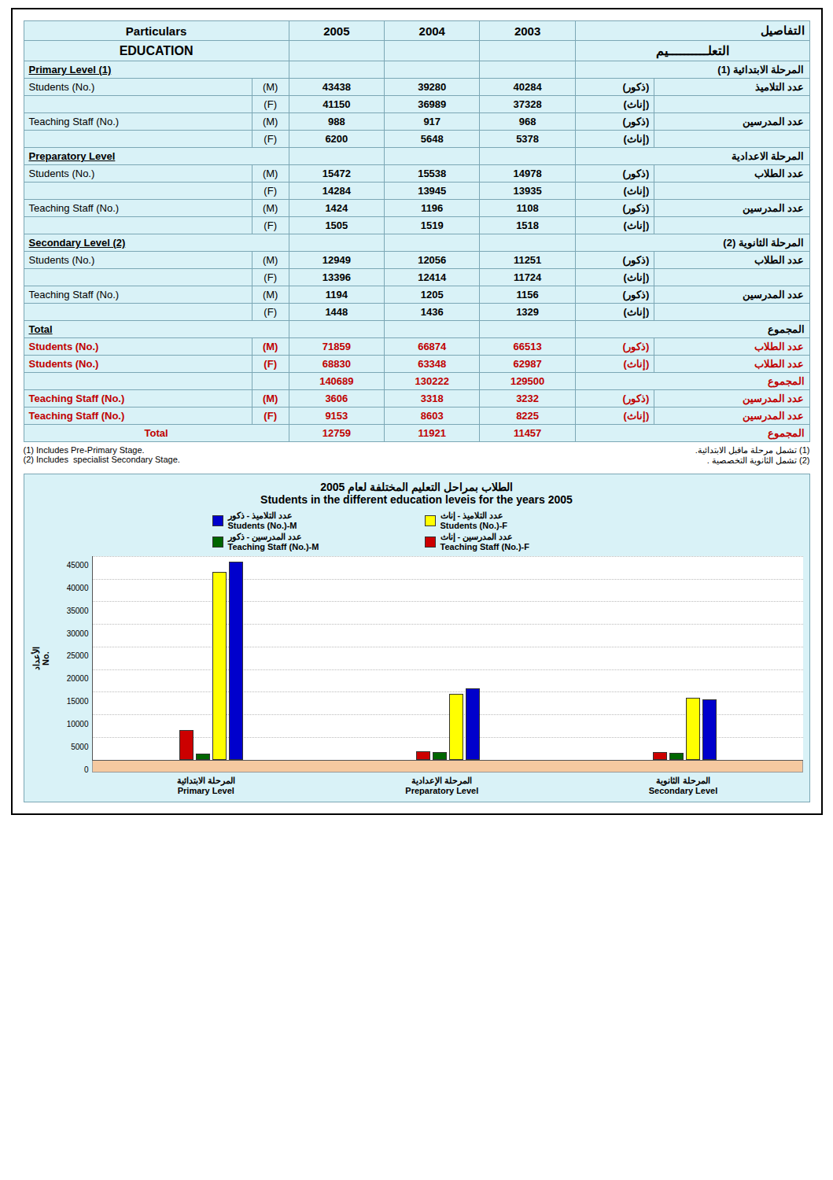| Particulars | 2005 | 2004 | 2003 | التفاصيل |
| EDUCATION | | | | التعلــــــــــيم |
| Primary Level (1) | | | | المرحلة الابتدائية (1) |
| Students (No.) | (M) | 43438 | 39280 | 40284 | (ذكور) | عدد التلاميذ |
| | (F) | 41150 | 36989 | 37328 | (إناث) | |
| Teaching Staff (No.) | (M) | 988 | 917 | 968 | (ذكور) | عدد المدرسين |
| | (F) | 6200 | 5648 | 5378 | (إناث) | |
| Preparatory Level | | | | المرحلة الاعدادية |
| Students (No.) | (M) | 15472 | 15538 | 14978 | (ذكور) | عدد الطلاب |
| | (F) | 14284 | 13945 | 13935 | (إناث) | |
| Teaching Staff (No.) | (M) | 1424 | 1196 | 1108 | (ذكور) | عدد المدرسين |
| | (F) | 1505 | 1519 | 1518 | (إناث) | |
| Secondary Level (2) | | | | المرحلة الثانوية (2) |
| Students (No.) | (M) | 12949 | 12056 | 11251 | (ذكور) | عدد الطلاب |
| | (F) | 13396 | 12414 | 11724 | (إناث) | |
| Teaching Staff (No.) | (M) | 1194 | 1205 | 1156 | (ذكور) | عدد المدرسين |
| | (F) | 1448 | 1436 | 1329 | (إناث) | |
| Total | | | | المجموع |
| Students (No.) | (M) | 71859 | 66874 | 66513 | (ذكور) | عدد الطلاب |
| Students (No.) | (F) | 68830 | 63348 | 62987 | (إناث) | عدد الطلاب |
| | | 140689 | 130222 | 129500 | المجموع |
| Teaching Staff (No.) | (M) | 3606 | 3318 | 3232 | (ذكور) | عدد المدرسين |
| Teaching Staff (No.) | (F) | 9153 | 8603 | 8225 | (إناث) | عدد المدرسين |
| Total | 12759 | 11921 | 11457 | المجموع |
(1) Includes Pre-Primary Stage.
(2) Includes specialist Secondary Stage.
(1) تشمل مرحلة ماقبل الابتدائية.
(2) تشمل الثانوية التخصصية .
الطلاب بمراحل التعليم المختلفة لعام 2005
Students in the different education leveis for the years 2005
عدد التلاميذ - ذكور
Students (No.)-M
عدد التلاميذ - إناث
Students (No.)-F
عدد المدرسين - ذكور
Teaching Staff (No.)-M
عدد المدرسين - إناث
Teaching Staff (No.)-F
الأعداد
No.
45000
40000
35000
30000
25000
20000
15000
10000
5000
0
المرحلة الابتدائية Primary Level
المرحلة الإعدادية Preparatory Level
المرحلة الثانوية Secondary Level